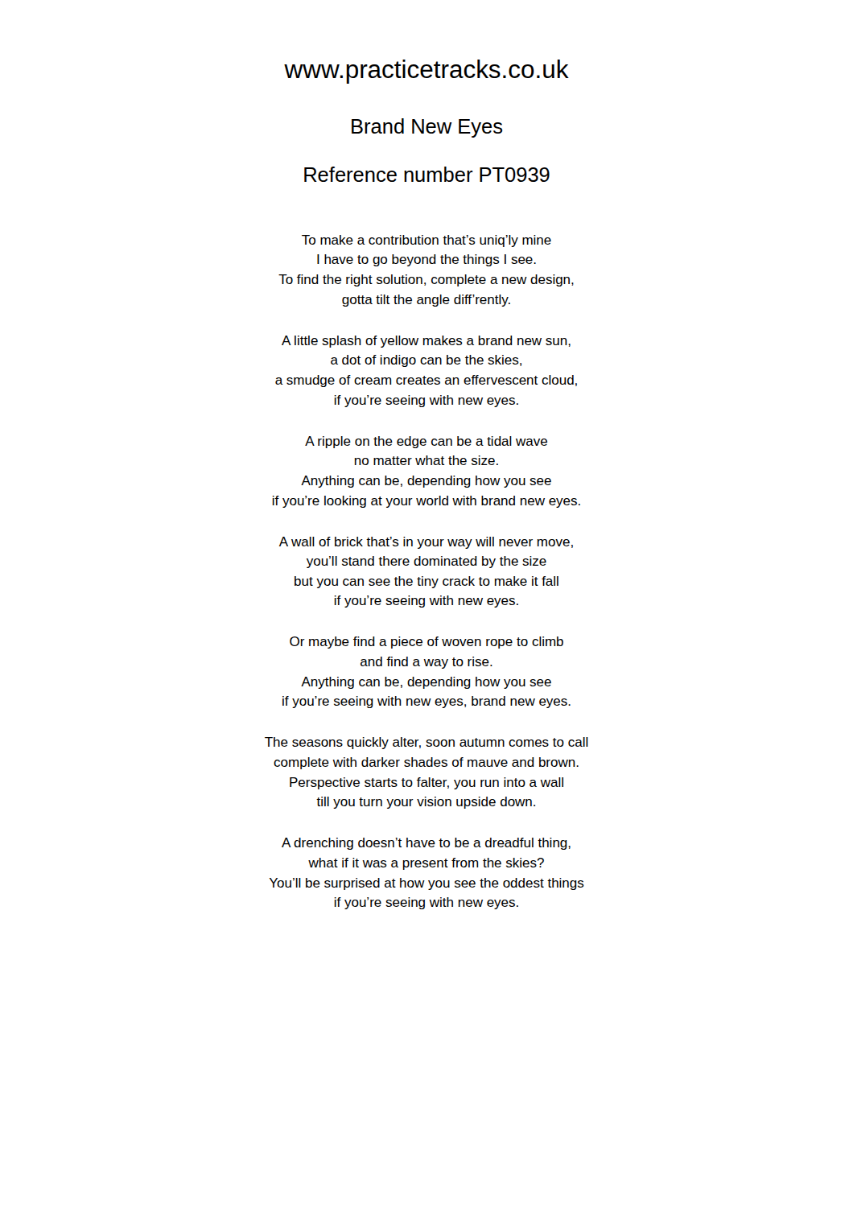www.practicetracks.co.uk
Brand New Eyes
Reference number PT0939
To make a contribution that’s uniq’ly mine
I have to go beyond the things I see.
To find the right solution, complete a new design,
gotta tilt the angle diff’rently.
A little splash of yellow makes a brand new sun,
a dot of indigo can be the skies,
a smudge of cream creates an effervescent cloud,
if you’re seeing with new eyes.
A ripple on the edge can be a tidal wave
no matter what the size.
Anything can be, depending how you see
if you’re looking at your world with brand new eyes.
A wall of brick that’s in your way will never move,
you’ll stand there dominated by the size
but you can see the tiny crack to make it fall
if you’re seeing with new eyes.
Or maybe find a piece of woven rope to climb
and find a way to rise.
Anything can be, depending how you see
if you’re seeing with new eyes, brand new eyes.
The seasons quickly alter, soon autumn comes to call
complete with darker shades of mauve and brown.
Perspective starts to falter, you run into a wall
till you turn your vision upside down.
A drenching doesn’t have to be a dreadful thing,
what if it was a present from the skies?
You’ll be surprised at how you see the oddest things
if you’re seeing with new eyes.